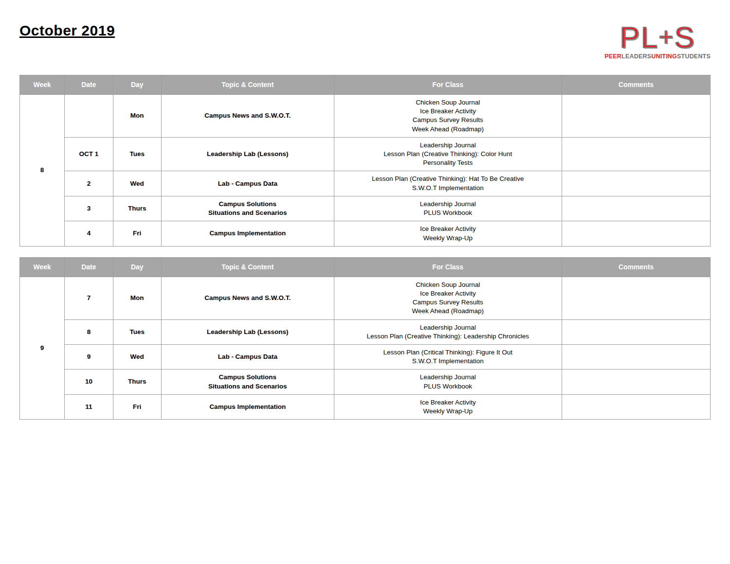October 2019
PL+S
PEER LEADERS UNITING STUDENTS
| Week | Date | Day | Topic & Content | For Class | Comments |
| --- | --- | --- | --- | --- | --- |
| 8 | | Mon | Campus News and S.W.O.T. | Chicken Soup Journal Ice Breaker Activity Campus Survey Results Week Ahead (Roadmap) | |
| OCT 1 | Tues | Leadership Lab (Lessons) | Leadership Journal Lesson Plan (Creative Thinking): Color Hunt Personality Tests | |
| 2 | Wed | Lab - Campus Data | Lesson Plan (Creative Thinking): Hat To Be Creative S.W.O.T Implementation | |
| 3 | Thurs | Campus Solutions Situations and Scenarios | Leadership Journal PLUS Workbook | |
| 4 | Fri | Campus Implementation | Ice Breaker Activity Weekly Wrap-Up | |
| Week | Date | Day | Topic & Content | For Class | Comments |
| --- | --- | --- | --- | --- | --- |
| 9 | 7 | Mon | Campus News and S.W.O.T. | Chicken Soup Journal Ice Breaker Activity Campus Survey Results Week Ahead (Roadmap) | |
| 8 | Tues | Leadership Lab (Lessons) | Leadership Journal Lesson Plan (Creative Thinking): Leadership Chronicles | |
| 9 | Wed | Lab - Campus Data | Lesson Plan (Critical Thinking): Figure It Out S.W.O.T Implementation | |
| 10 | Thurs | Campus Solutions Situations and Scenarios | Leadership Journal PLUS Workbook | |
| 11 | Fri | Campus Implementation | Ice Breaker Activity Weekly Wrap-Up | |